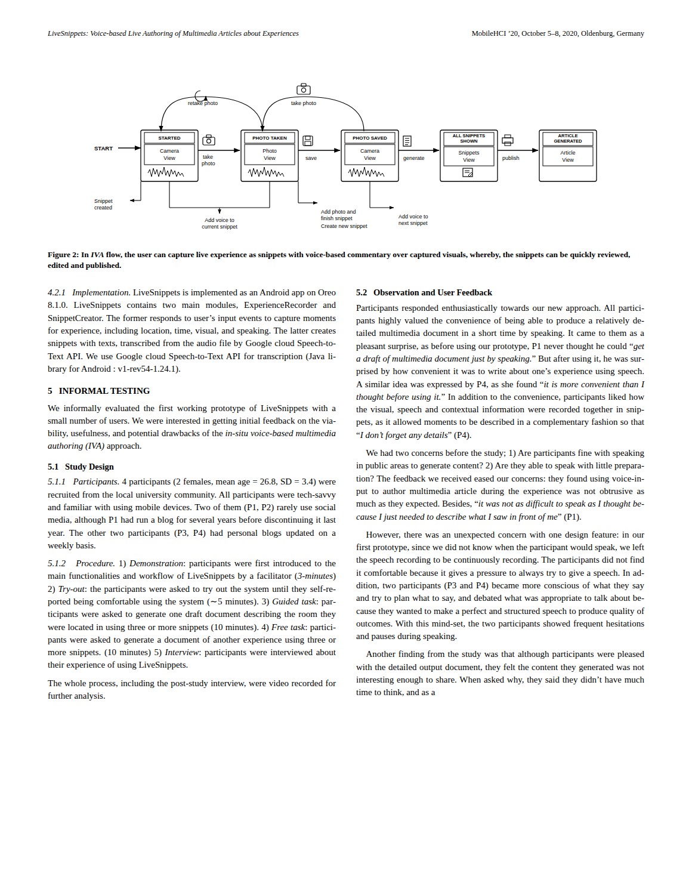LiveSnippets: Voice-based Live Authoring of Multimedia Articles about Experiences
MobileHCI ’20, October 5–8, 2020, Oldenburg, Germany
retake photo take photo START STARTED Camera View take photo PHOTO TAKEN Photo View save PHOTO SAVED Camera View generate ALL SNIPPETS SHOWN Snippets View publish ARTICLE GENERATED Article View Snippet created Add voice to current snippet Add photo and finish snippet Create new snippet Add voice to next snippet
Figure 2: In IVA flow, the user can capture live experience as snippets with voice-based commentary over captured visuals, whereby, the snippets can be quickly reviewed, edited and published.
4.2.1 Implementation. LiveSnippets is implemented as an Android app on Oreo 8.1.0. LiveSnippets contains two main modules, ExperienceRecorder and SnippetCreator. The former responds to user’s input events to capture moments for experience, including location, time, visual, and speaking. The latter creates snippets with texts, transcribed from the audio file by Google cloud Speech-to-Text API. We use Google cloud Speech-to-Text API for transcription (Java library for Android : v1-rev54-1.24.1).
5 Informal Testing
We informally evaluated the first working prototype of LiveSnippets with a small number of users. We were interested in getting initial feedback on the viability, usefulness, and potential drawbacks of the in-situ voice-based multimedia authoring (IVA) approach.
5.1 Study Design
5.1.1 Participants. 4 participants (2 females, mean age = 26.8, SD = 3.4) were recruited from the local university community. All participants were tech-savvy and familiar with using mobile devices. Two of them (P1, P2) rarely use social media, although P1 had run a blog for several years before discontinuing it last year. The other two participants (P3, P4) had personal blogs updated on a weekly basis.
5.1.2 Procedure. 1) Demonstration: participants were first introduced to the main functionalities and workflow of LiveSnippets by a facilitator (3-minutes) 2) Try-out: the participants were asked to try out the system until they self-reported being comfortable using the system (∼5 minutes). 3) Guided task: participants were asked to generate one draft document describing the room they were located in using three or more snippets (10 minutes). 4) Free task: participants were asked to generate a document of another experience using three or more snippets. (10 minutes) 5) Interview: participants were interviewed about their experience of using LiveSnippets.
The whole process, including the post-study interview, were video recorded for further analysis.
5.2 Observation and User Feedback
Participants responded enthusiastically towards our new approach. All participants highly valued the convenience of being able to produce a relatively detailed multimedia document in a short time by speaking. It came to them as a pleasant surprise, as before using our prototype, P1 never thought he could “get a draft of multimedia document just by speaking.” But after using it, he was surprised by how convenient it was to write about one’s experience using speech. A similar idea was expressed by P4, as she found “it is more convenient than I thought before using it.” In addition to the convenience, participants liked how the visual, speech and contextual information were recorded together in snippets, as it allowed moments to be described in a complementary fashion so that “I don’t forget any details” (P4).
We had two concerns before the study; 1) Are participants fine with speaking in public areas to generate content? 2) Are they able to speak with little preparation? The feedback we received eased our concerns: they found using voice-input to author multimedia article during the experience was not obtrusive as much as they expected. Besides, “it was not as difficult to speak as I thought because I just needed to describe what I saw in front of me” (P1).
However, there was an unexpected concern with one design feature: in our first prototype, since we did not know when the participant would speak, we left the speech recording to be continuously recording. The participants did not find it comfortable because it gives a pressure to always try to give a speech. In addition, two participants (P3 and P4) became more conscious of what they say and try to plan what to say, and debated what was appropriate to talk about because they wanted to make a perfect and structured speech to produce quality of outcomes. With this mind-set, the two participants showed frequent hesitations and pauses during speaking.
Another finding from the study was that although participants were pleased with the detailed output document, they felt the content they generated was not interesting enough to share. When asked why, they said they didn’t have much time to think, and as a